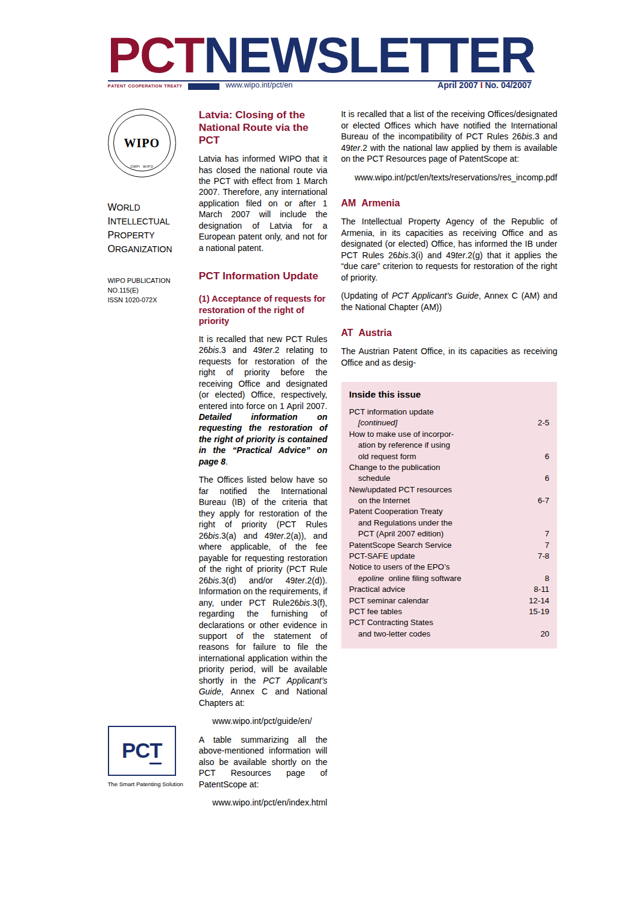PCT NEWSLETTER
PATENT COOPERATION TREATY www.wipo.int/pct/en
April 2007 I No. 04/2007
WIPO OMPI WIPO
WORLD
INTELLECTUAL
PROPERTY
ORGANIZATION
WIPO PUBLICATION NO.115(E)
ISSN 1020-072X
Latvia: Closing of the National Route via the PCT
Latvia has informed WIPO that it has closed the national route via the PCT with effect from 1 March 2007. Therefore, any international application filed on or after 1 March 2007 will include the designation of Latvia for a European patent only, and not for a national patent.
PCT Information Update
(1) Acceptance of requests for restoration of the right of priority
It is recalled that new PCT Rules 26bis.3 and 49ter.2 relating to requests for restoration of the right of priority before the receiving Office and designated (or elected) Office, respectively, entered into force on 1 April 2007. Detailed information on requesting the restoration of the right of priority is contained in the “Practical Advice” on page 8.
The Offices listed below have so far notified the International Bureau (IB) of the criteria that they apply for restoration of the right of priority (PCT Rules 26bis.3(a) and 49ter.2(a)), and where applicable, of the fee payable for requesting restoration of the right of priority (PCT Rule 26bis.3(d) and/or 49ter.2(d)). Information on the requirements, if any, under PCT Rule26bis.3(f), regarding the furnishing of declarations or other evidence in support of the statement of reasons for failure to file the international application within the priority period, will be available shortly in the PCT Applicant’s Guide, Annex C and National Chapters at:
www.wipo.int/pct/guide/en/
A table summarizing all the above-mentioned information will also be available shortly on the PCT Resources page of PatentScope at:
www.wipo.int/pct/en/index.html
It is recalled that a list of the receiving Offices/designated or elected Offices which have notified the International Bureau of the incompatibility of PCT Rules 26bis.3 and 49ter.2 with the national law applied by them is available on the PCT Resources page of PatentScope at:
www.wipo.int/pct/en/texts/reservations/res_incomp.pdf
AM Armenia
The Intellectual Property Agency of the Republic of Armenia, in its capacities as receiving Office and as designated (or elected) Office, has informed the IB under PCT Rules 26bis.3(i) and 49ter.2(g) that it applies the “due care” criterion to requests for restoration of the right of priority.
(Updating of PCT Applicant’s Guide, Annex C (AM) and the National Chapter (AM))
AT Austria
The Austrian Patent Office, in its capacities as receiving Office and as desig-
Inside this issue
PCT information update
[continued] 2-5
How to make use of incorpor-
ation by reference if using
old request form 6
Change to the publication
schedule 6
New/updated PCT resources
on the Internet 6-7
Patent Cooperation Treaty
and Regulations under the
PCT (April 2007 edition) 7
PatentScope Search Service 7
PCT-SAFE update 7-8
Notice to users of the EPO’s
epoline online filing software 8
Practical advice 8-11
PCT seminar calendar 12-14
PCT fee tables 15-19
PCT Contracting States
and two-letter codes 20
PCT
The Smart Patenting Solution